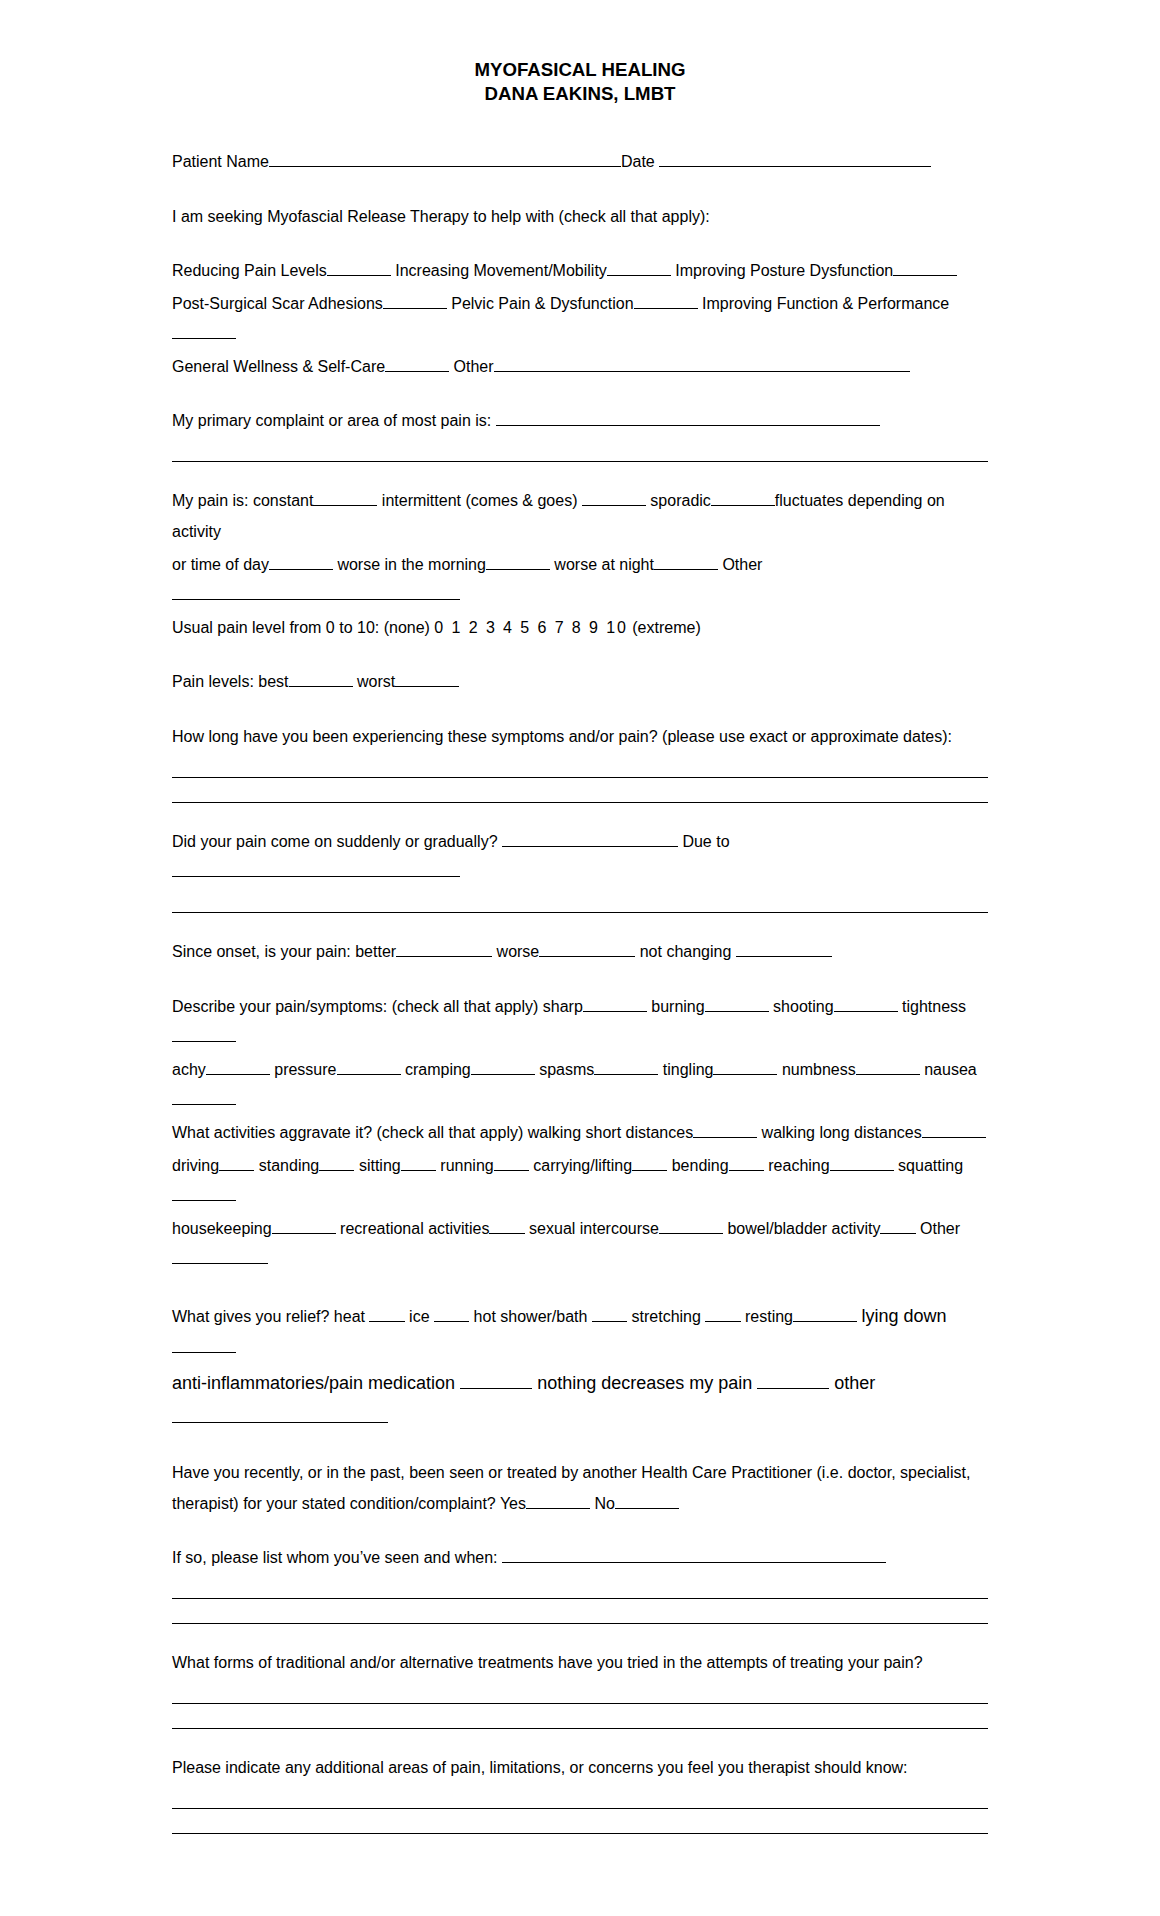MYOFASICAL HEALING DANA EAKINS, LMBT
Patient Name Date
I am seeking Myofascial Release Therapy to help with (check all that apply):
Reducing Pain Levels Increasing Movement/Mobility Improving Posture Dysfunction
Post-Surgical Scar Adhesions Pelvic Pain & Dysfunction Improving Function & Performance
General Wellness & Self-Care Other
My primary complaint or area of most pain is:
My pain is: constant intermittent (comes & goes) sporadic fluctuates depending on activity
or time of day worse in the morning worse at night Other
Usual pain level from 0 to 10: (none) 0 1 2 3 4 5 6 7 8 9 10 (extreme)
Pain levels: best worst
How long have you been experiencing these symptoms and/or pain? (please use exact or approximate dates):
Did your pain come on suddenly or gradually? Due to
Since onset, is your pain: better worse not changing
Describe your pain/symptoms: (check all that apply) sharp burning shooting tightness
achy pressure cramping spasms tingling numbness nausea
What activities aggravate it? (check all that apply) walking short distances walking long distances
driving standing sitting running carrying/lifting bending reaching squatting
housekeeping recreational activities sexual intercourse bowel/bladder activity Other
What gives you relief? heat ice hot shower/bath stretching resting lying down
anti-inflammatories/pain medication nothing decreases my pain other
Have you recently, or in the past, been seen or treated by another Health Care Practitioner (i.e. doctor, specialist, therapist) for your stated condition/complaint? Yes No
If so, please list whom you’ve seen and when:
What forms of traditional and/or alternative treatments have you tried in the attempts of treating your pain?
Please indicate any additional areas of pain, limitations, or concerns you feel you therapist should know: